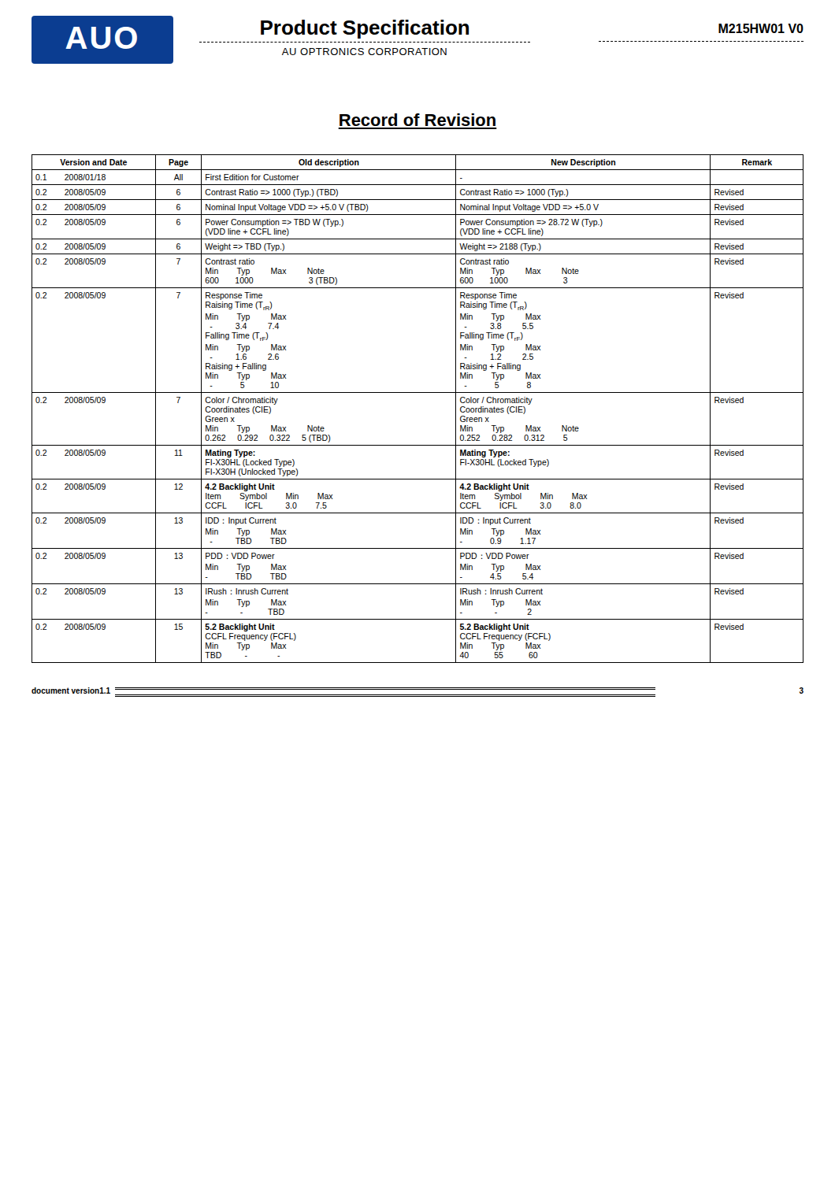AUO
Product Specification
AU OPTRONICS CORPORATION
M215HW01 V0
Record of Revision
| Version and Date | Page | Old description | New Description | Remark |
| --- | --- | --- | --- | --- |
| 0.1 2008/01/18 | All | First Edition for Customer | - | |
| 0.2 2008/05/09 | 6 | Contrast Ratio => 1000 (Typ.) (TBD) | Contrast Ratio => 1000 (Typ.) | Revised |
| 0.2 2008/05/09 | 6 | Nominal Input Voltage VDD => +5.0 V (TBD) | Nominal Input Voltage VDD => +5.0 V | Revised |
| 0.2 2008/05/09 | 6 | Power Consumption => TBD W (Typ.) (VDD line + CCFL line) | Power Consumption => 28.72 W (Typ.) (VDD line + CCFL line) | Revised |
| 0.2 2008/05/09 | 6 | Weight => TBD (Typ.) | Weight => 2188 (Typ.) | Revised |
| 0.2 2008/05/09 | 7 | Contrast ratio Min Typ Max Note 600 1000 3 (TBD) | Contrast ratio Min Typ Max Note 600 1000 3 | Revised |
| 0.2 2008/05/09 | 7 | Response Time Raising Time (T rR ) Min Typ Max - 3.4 7.4 Falling Time (T rF ) Min Typ Max - 1.6 2.6 Raising + Falling Min Typ Max - 5 10 | Response Time Raising Time (T rR ) Min Typ Max - 3.8 5.5 Falling Time (T rF ) Min Typ Max - 1.2 2.5 Raising + Falling Min Typ Max - 5 8 | Revised |
| 0.2 2008/05/09 | 7 | Color / Chromaticity Coordinates (CIE) Green x Min Typ Max Note 0.262 0.292 0.322 5 (TBD) | Color / Chromaticity Coordinates (CIE) Green x Min Typ Max Note 0.252 0.282 0.312 5 | Revised |
| 0.2 2008/05/09 | 11 | Mating Type: FI-X30HL (Locked Type) FI-X30H (Unlocked Type) | Mating Type: FI-X30HL (Locked Type) | Revised |
| 0.2 2008/05/09 | 12 | 4.2 Backlight Unit Item Symbol Min Max CCFL ICFL 3.0 7.5 | 4.2 Backlight Unit Item Symbol Min Max CCFL ICFL 3.0 8.0 | Revised |
| 0.2 2008/05/09 | 13 | IDD：Input Current Min Typ Max - TBD TBD | IDD：Input Current Min Typ Max - 0.9 1.17 | Revised |
| 0.2 2008/05/09 | 13 | PDD：VDD Power Min Typ Max - TBD TBD | PDD：VDD Power Min Typ Max - 4.5 5.4 | Revised |
| 0.2 2008/05/09 | 13 | IRush：Inrush Current Min Typ Max - - TBD | IRush：Inrush Current Min Typ Max - - 2 | Revised |
| 0.2 2008/05/09 | 15 | 5.2 Backlight Unit CCFL Frequency (FCFL) Min Typ Max TBD - - | 5.2 Backlight Unit CCFL Frequency (FCFL) Min Typ Max 40 55 60 | Revised |
document version1.1 3